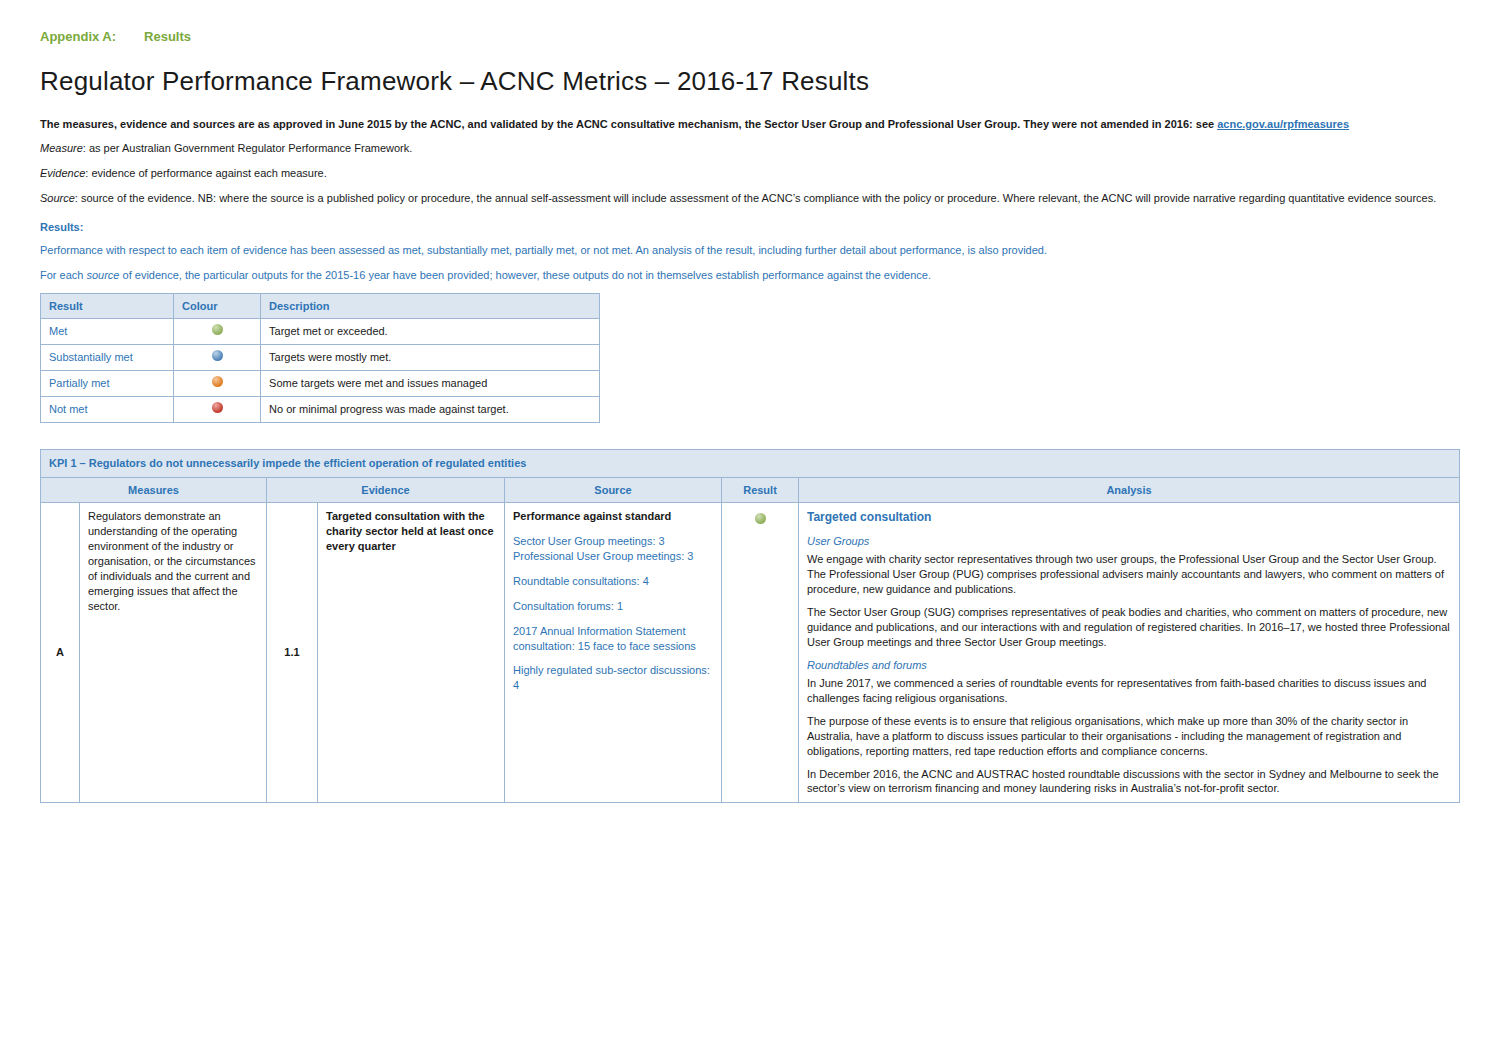Appendix A: Results
Regulator Performance Framework – ACNC Metrics – 2016-17 Results
The measures, evidence and sources are as approved in June 2015 by the ACNC, and validated by the ACNC consultative mechanism, the Sector User Group and Professional User Group. They were not amended in 2016: see acnc.gov.au/rpfmeasures
Measure: as per Australian Government Regulator Performance Framework.
Evidence: evidence of performance against each measure.
Source: source of the evidence. NB: where the source is a published policy or procedure, the annual self-assessment will include assessment of the ACNC’s compliance with the policy or procedure. Where relevant, the ACNC will provide narrative regarding quantitative evidence sources.
Results:
Performance with respect to each item of evidence has been assessed as met, substantially met, partially met, or not met. An analysis of the result, including further detail about performance, is also provided.
For each source of evidence, the particular outputs for the 2015-16 year have been provided; however, these outputs do not in themselves establish performance against the evidence.
| Result | Colour | Description |
| --- | --- | --- |
| Met | | Target met or exceeded. |
| Substantially met | | Targets were mostly met. |
| Partially met | | Some targets were met and issues managed |
| Not met | | No or minimal progress was made against target. |
| KPI 1 – Regulators do not unnecessarily impede the efficient operation of regulated entities |
| Measures | Evidence | Source | Result | Analysis |
| A | Regulators demonstrate an understanding of the operating environment of the industry or organisation, or the circumstances of individuals and the current and emerging issues that affect the sector. | 1.1 | Targeted consultation with the charity sector held at least once every quarter | Performance against standard Sector User Group meetings: 3 Professional User Group meetings: 3 Roundtable consultations: 4 Consultation forums: 1 2017 Annual Information Statement consultation: 15 face to face sessions Highly regulated sub-sector discussions: 4 | | Targeted consultation User Groups We engage with charity sector representatives through two user groups, the Professional User Group and the Sector User Group. The Professional User Group (PUG) comprises professional advisers mainly accountants and lawyers, who comment on matters of procedure, new guidance and publications. The Sector User Group (SUG) comprises representatives of peak bodies and charities, who comment on matters of procedure, new guidance and publications, and our interactions with and regulation of registered charities. In 2016–17, we hosted three Professional User Group meetings and three Sector User Group meetings. Roundtables and forums In June 2017, we commenced a series of roundtable events for representatives from faith-based charities to discuss issues and challenges facing religious organisations. The purpose of these events is to ensure that religious organisations, which make up more than 30% of the charity sector in Australia, have a platform to discuss issues particular to their organisations - including the management of registration and obligations, reporting matters, red tape reduction efforts and compliance concerns. In December 2016, the ACNC and AUSTRAC hosted roundtable discussions with the sector in Sydney and Melbourne to seek the sector’s view on terrorism financing and money laundering risks in Australia’s not-for-profit sector. |